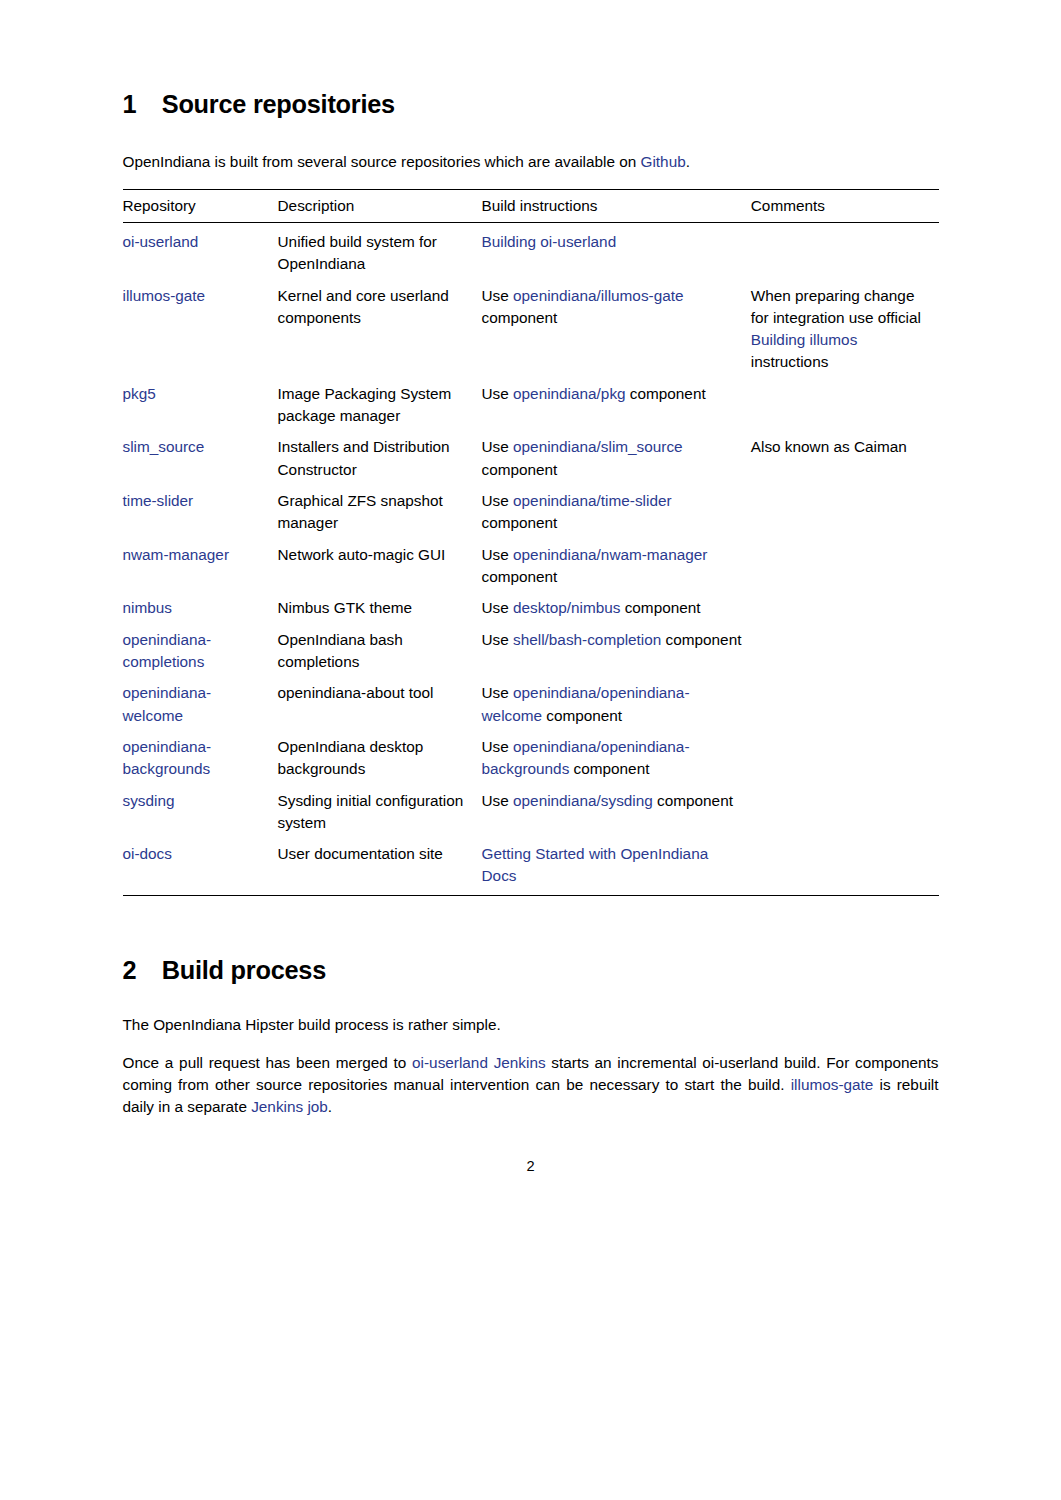1 Source repositories
OpenIndiana is built from several source repositories which are available on Github.
| Repository | Description | Build instructions | Comments |
| --- | --- | --- | --- |
| oi-userland | Unified build system for OpenIndiana | Building oi-userland | |
| illumos-gate | Kernel and core userland components | Use openindiana/illumos-gate component | When preparing change for integration use official Building illumos instructions |
| pkg5 | Image Packaging System package manager | Use openindiana/pkg component | |
| slim_source | Installers and Distribution Constructor | Use openindiana/slim_source component | Also known as Caiman |
| time-slider | Graphical ZFS snapshot manager | Use openindiana/time-slider component | |
| nwam-manager | Network auto-magic GUI | Use openindiana/nwam-manager component | |
| nimbus | Nimbus GTK theme | Use desktop/nimbus component | |
| openindiana-completions | OpenIndiana bash completions | Use shell/bash-completion component | |
| openindiana-welcome | openindiana-about tool | Use openindiana/openindiana-welcome component | |
| openindiana-backgrounds | OpenIndiana desktop backgrounds | Use openindiana/openindiana-backgrounds component | |
| sysding | Sysding initial configuration system | Use openindiana/sysding component | |
| oi-docs | User documentation site | Getting Started with OpenIndiana Docs | |
2 Build process
The OpenIndiana Hipster build process is rather simple.
Once a pull request has been merged to oi-userland Jenkins starts an incremental oi-userland build. For components coming from other source repositories manual intervention can be necessary to start the build. illumos-gate is rebuilt daily in a separate Jenkins job.
2